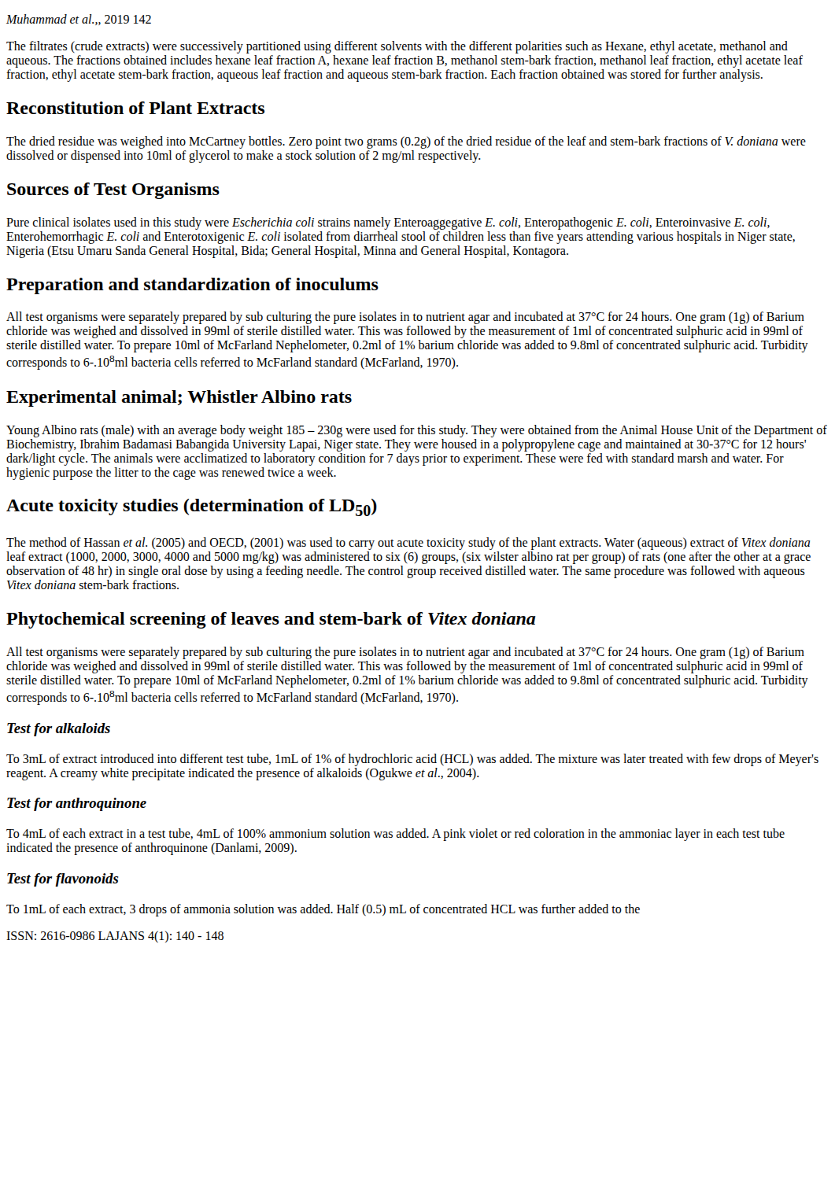Muhammad et al.,, 2019 142
The filtrates (crude extracts) were successively partitioned using different solvents with the different polarities such as Hexane, ethyl acetate, methanol and aqueous. The fractions obtained includes hexane leaf fraction A, hexane leaf fraction B, methanol stem-bark fraction, methanol leaf fraction, ethyl acetate leaf fraction, ethyl acetate stem-bark fraction, aqueous leaf fraction and aqueous stem-bark fraction. Each fraction obtained was stored for further analysis.
Reconstitution of Plant Extracts
The dried residue was weighed into McCartney bottles. Zero point two grams (0.2g) of the dried residue of the leaf and stem-bark fractions of V. doniana were dissolved or dispensed into 10ml of glycerol to make a stock solution of 2 mg/ml respectively.
Sources of Test Organisms
Pure clinical isolates used in this study were Escherichia coli strains namely Enteroaggegative E. coli, Enteropathogenic E. coli, Enteroinvasive E. coli, Enterohemorrhagic E. coli and Enterotoxigenic E. coli isolated from diarrheal stool of children less than five years attending various hospitals in Niger state, Nigeria (Etsu Umaru Sanda General Hospital, Bida; General Hospital, Minna and General Hospital, Kontagora.
Preparation and standardization of inoculums
All test organisms were separately prepared by sub culturing the pure isolates in to nutrient agar and incubated at 37°C for 24 hours. One gram (1g) of Barium chloride was weighed and dissolved in 99ml of sterile distilled water. This was followed by the measurement of 1ml of concentrated sulphuric acid in 99ml of sterile distilled water. To prepare 10ml of McFarland Nephelometer, 0.2ml of 1% barium chloride was added to 9.8ml of concentrated sulphuric acid. Turbidity corresponds to 6-.108ml bacteria cells referred to McFarland standard (McFarland, 1970).
Experimental animal; Whistler Albino rats
Young Albino rats (male) with an average body weight 185 – 230g were used for this study. They were obtained from the Animal House Unit of the Department of Biochemistry, Ibrahim Badamasi Babangida University Lapai, Niger state. They were housed in a polypropylene cage and maintained at 30-37°C for 12 hours' dark/light cycle. The animals were acclimatized to laboratory condition for 7 days prior to experiment. These were fed with standard marsh and water. For hygienic purpose the litter to the cage was renewed twice a week.
Acute toxicity studies (determination of LD50)
The method of Hassan et al. (2005) and OECD, (2001) was used to carry out acute toxicity study of the plant extracts. Water (aqueous) extract of Vitex doniana leaf extract (1000, 2000, 3000, 4000 and 5000 mg/kg) was administered to six (6) groups, (six wilster albino rat per group) of rats (one after the other at a grace observation of 48 hr) in single oral dose by using a feeding needle. The control group received distilled water. The same procedure was followed with aqueous Vitex doniana stem-bark fractions.
Phytochemical screening of leaves and stem-bark of Vitex doniana
All test organisms were separately prepared by sub culturing the pure isolates in to nutrient agar and incubated at 37°C for 24 hours. One gram (1g) of Barium chloride was weighed and dissolved in 99ml of sterile distilled water. This was followed by the measurement of 1ml of concentrated sulphuric acid in 99ml of sterile distilled water. To prepare 10ml of McFarland Nephelometer, 0.2ml of 1% barium chloride was added to 9.8ml of concentrated sulphuric acid. Turbidity corresponds to 6-.108ml bacteria cells referred to McFarland standard (McFarland, 1970).
Test for alkaloids
To 3mL of extract introduced into different test tube, 1mL of 1% of hydrochloric acid (HCL) was added. The mixture was later treated with few drops of Meyer's reagent. A creamy white precipitate indicated the presence of alkaloids (Ogukwe et al., 2004).
Test for anthroquinone
To 4mL of each extract in a test tube, 4mL of 100% ammonium solution was added. A pink violet or red coloration in the ammoniac layer in each test tube indicated the presence of anthroquinone (Danlami, 2009).
Test for flavonoids
To 1mL of each extract, 3 drops of ammonia solution was added. Half (0.5) mL of concentrated HCL was further added to the
ISSN: 2616-0986 LAJANS 4(1): 140 - 148